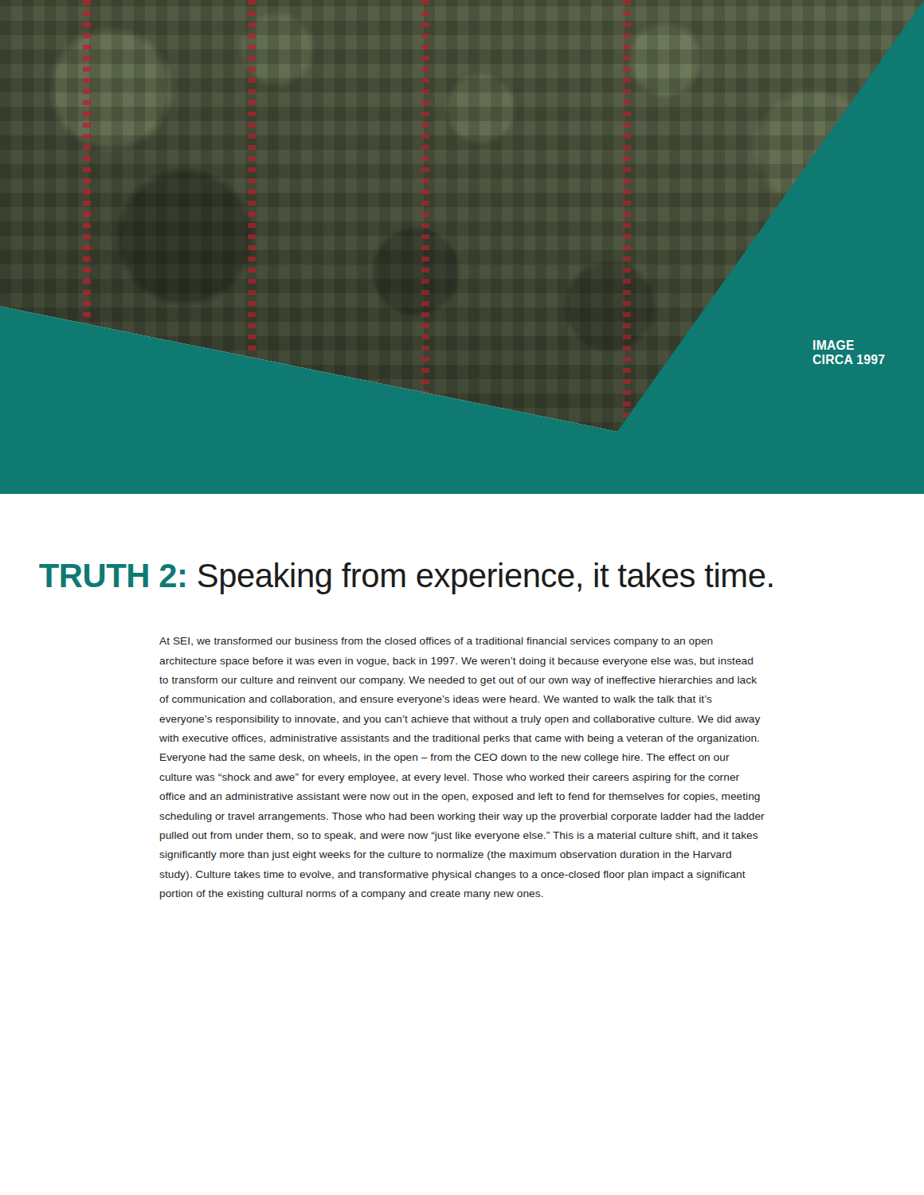IMAGE
CIRCA 1997
TRUTH 2: Speaking from experience, it takes time.
At SEI, we transformed our business from the closed offices of a traditional financial services company to an open architecture space before it was even in vogue, back in 1997. We weren’t doing it because everyone else was, but instead to transform our culture and reinvent our company. We needed to get out of our own way of ineffective hierarchies and lack of communication and collaboration, and ensure everyone’s ideas were heard. We wanted to walk the talk that it’s everyone’s responsibility to innovate, and you can’t achieve that without a truly open and collaborative culture. We did away with executive offices, administrative assistants and the traditional perks that came with being a veteran of the organization. Everyone had the same desk, on wheels, in the open – from the CEO down to the new college hire. The effect on our culture was “shock and awe” for every employee, at every level. Those who worked their careers aspiring for the corner office and an administrative assistant were now out in the open, exposed and left to fend for themselves for copies, meeting scheduling or travel arrangements. Those who had been working their way up the proverbial corporate ladder had the ladder pulled out from under them, so to speak, and were now “just like everyone else.” This is a material culture shift, and it takes significantly more than just eight weeks for the culture to normalize (the maximum observation duration in the Harvard study). Culture takes time to evolve, and transformative physical changes to a once-closed floor plan impact a significant portion of the existing cultural norms of a company and create many new ones.